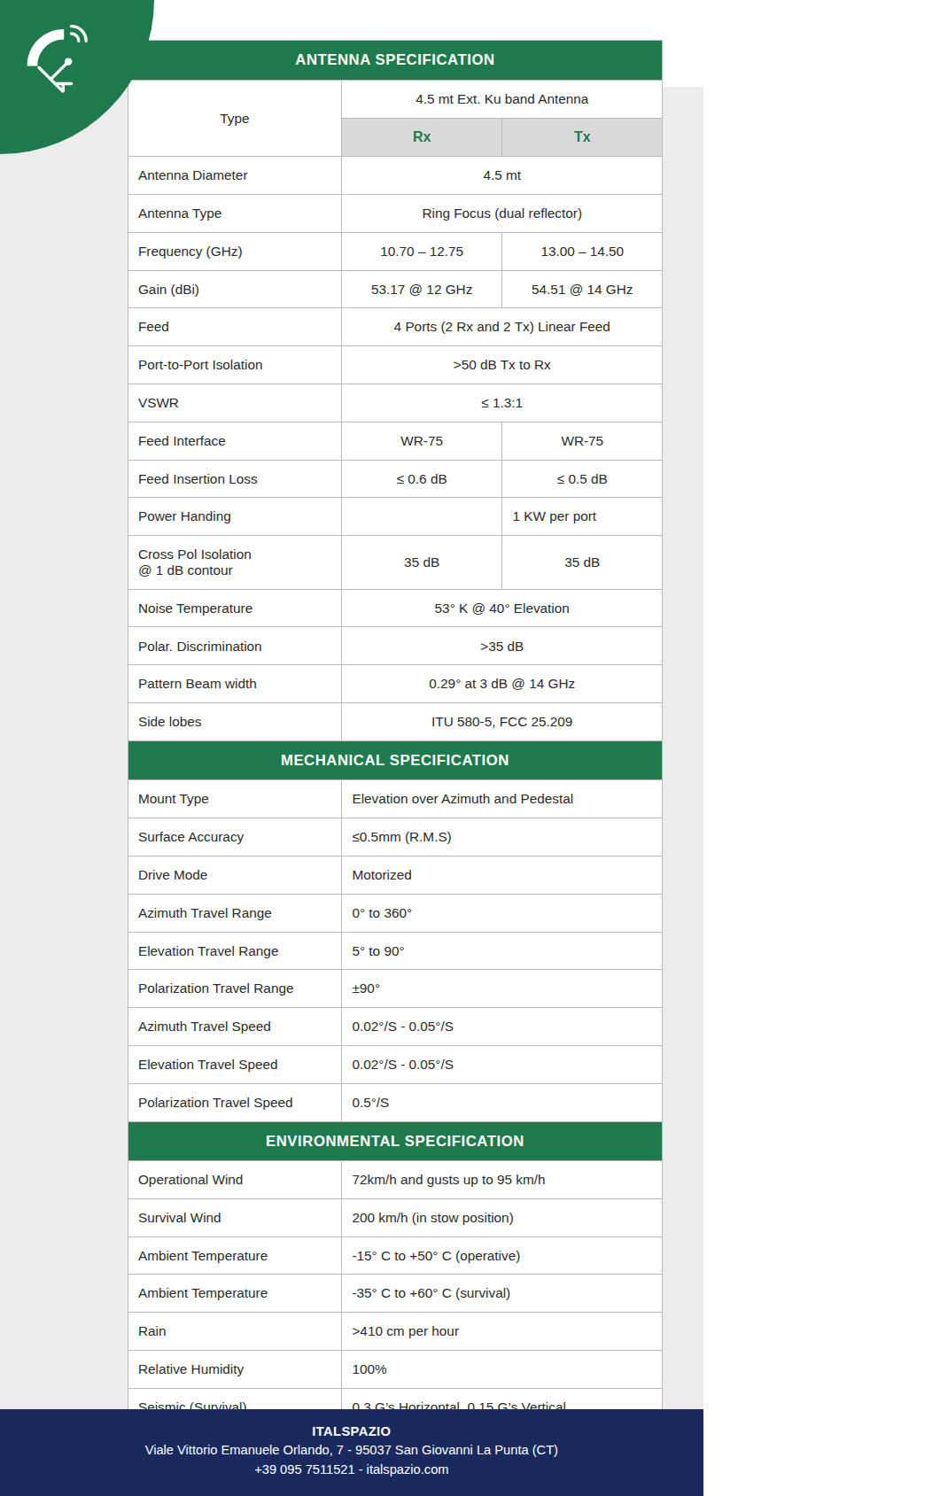| ANTENNA SPECIFICATION |
| Type | 4.5 mt Ext. Ku band Antenna |
| Rx | Tx |
| Antenna Diameter | 4.5 mt |
| Antenna Type | Ring Focus (dual reflector) |
| Frequency (GHz) | 10.70 – 12.75 | 13.00 – 14.50 |
| Gain (dBi) | 53.17 @ 12 GHz | 54.51 @ 14 GHz |
| Feed | 4 Ports (2 Rx and 2 Tx) Linear Feed |
| Port-to-Port Isolation | >50 dB Tx to Rx |
| VSWR | ≤ 1.3:1 |
| Feed Interface | WR-75 | WR-75 |
| Feed Insertion Loss | ≤ 0.6 dB | ≤ 0.5 dB |
| Power Handing | | 1 KW per port |
| Cross Pol Isolation @ 1 dB contour | 35 dB | 35 dB |
| Noise Temperature | 53° K @ 40° Elevation |
| Polar. Discrimination | >35 dB |
| Pattern Beam width | 0.29° at 3 dB @ 14 GHz |
| Side lobes | ITU 580-5, FCC 25.209 |
| MECHANICAL SPECIFICATION |
| Mount Type | Elevation over Azimuth and Pedestal |
| Surface Accuracy | ≤0.5mm (R.M.S) |
| Drive Mode | Motorized |
| Azimuth Travel Range | 0° to 360° |
| Elevation Travel Range | 5° to 90° |
| Polarization Travel Range | ±90° |
| Azimuth Travel Speed | 0.02°/S - 0.05°/S |
| Elevation Travel Speed | 0.02°/S - 0.05°/S |
| Polarization Travel Speed | 0.5°/S |
| ENVIRONMENTAL SPECIFICATION |
| Operational Wind | 72km/h and gusts up to 95 km/h |
| Survival Wind | 200 km/h (in stow position) |
| Ambient Temperature | -15° C to +50° C (operative) |
| Ambient Temperature | -35° C to +60° C (survival) |
| Rain | >410 cm per hour |
| Relative Humidity | 100% |
| Seismic (Survival) | 0.3 G’s Horizontal, 0.15 G’s Vertical |
| Atmopheric Condition | Main Reflector: Hot air fans Sub-reflector: Resistive heaters Feed horn: Blower/heater |
ITALSPAZIO
Viale Vittorio Emanuele Orlando, 7 - 95037 San Giovanni La Punta (CT)
+39 095 7511521 - italspazio.com